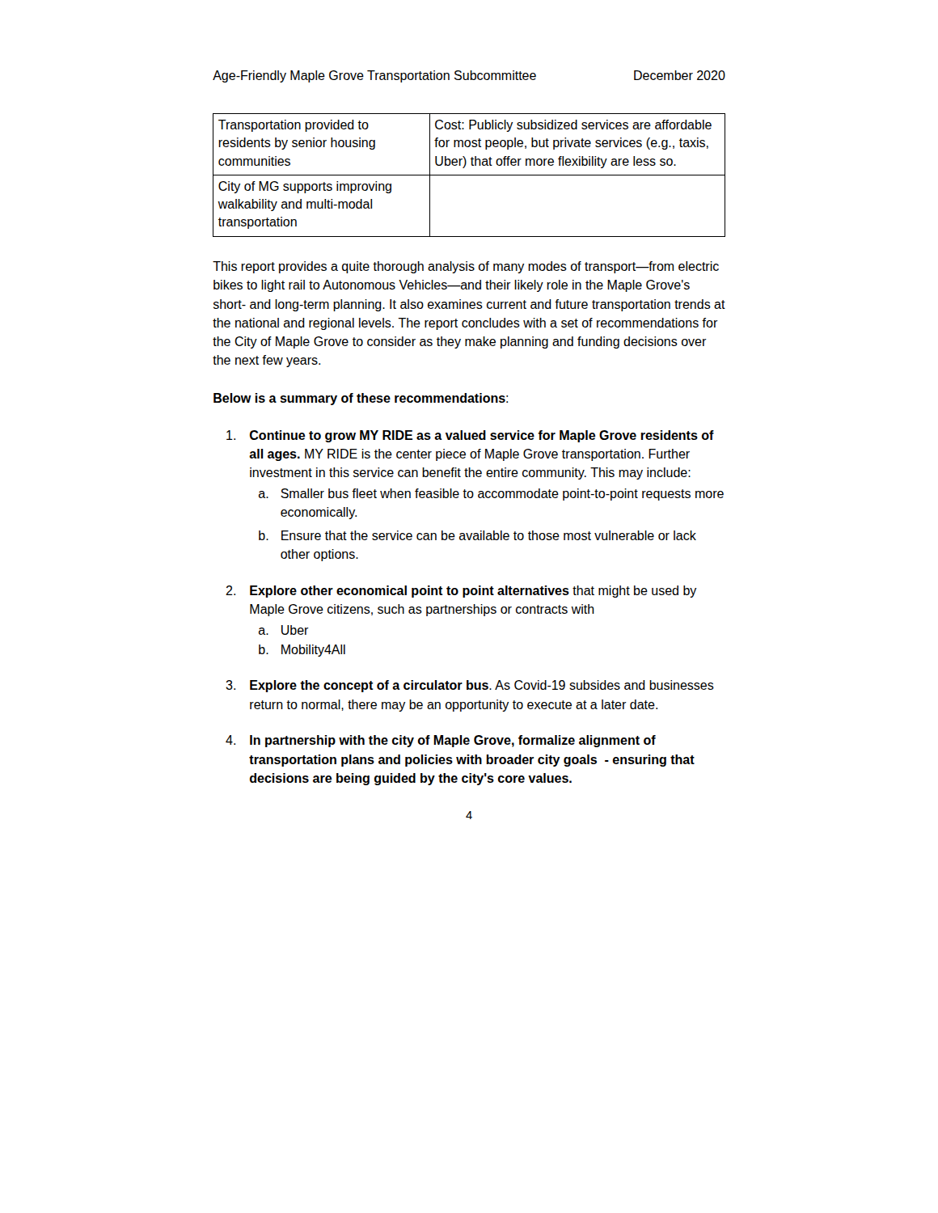Age-Friendly Maple Grove Transportation Subcommittee
December 2020
| Transportation provided to residents by senior housing communities | Cost: Publicly subsidized services are affordable for most people, but private services (e.g., taxis, Uber) that offer more flexibility are less so. |
| City of MG supports improving walkability and multi-modal transportation | |
This report provides a quite thorough analysis of many modes of transport—from electric bikes to light rail to Autonomous Vehicles—and their likely role in the Maple Grove's short- and long-term planning. It also examines current and future transportation trends at the national and regional levels. The report concludes with a set of recommendations for the City of Maple Grove to consider as they make planning and funding decisions over the next few years.
Below is a summary of these recommendations:
Continue to grow MY RIDE as a valued service for Maple Grove residents of all ages. MY RIDE is the center piece of Maple Grove transportation. Further investment in this service can benefit the entire community. This may include:
Smaller bus fleet when feasible to accommodate point-to-point requests more economically.
Ensure that the service can be available to those most vulnerable or lack other options.
Explore other economical point to point alternatives that might be used by Maple Grove citizens, such as partnerships or contracts with
Uber
Mobility4All
Explore the concept of a circulator bus. As Covid-19 subsides and businesses return to normal, there may be an opportunity to execute at a later date.
In partnership with the city of Maple Grove, formalize alignment of transportation plans and policies with broader city goals - ensuring that decisions are being guided by the city's core values.
4